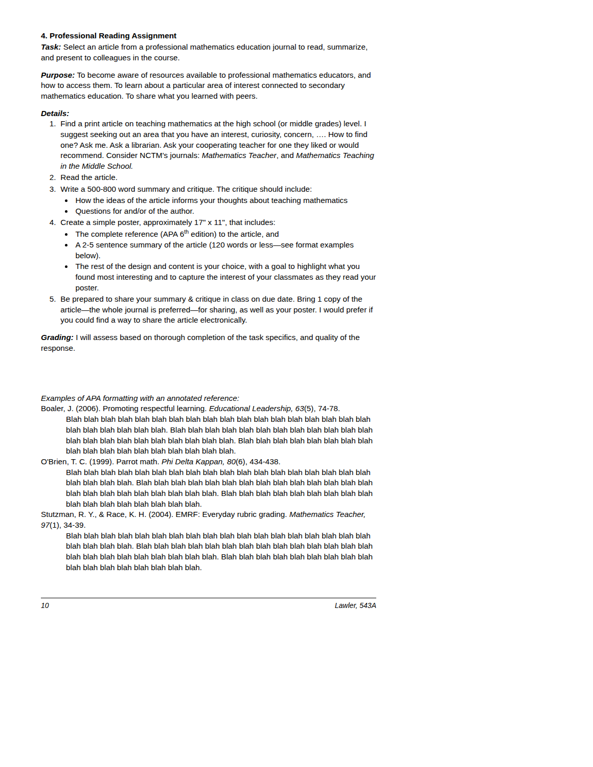4. Professional Reading Assignment
Task: Select an article from a professional mathematics education journal to read, summarize, and present to colleagues in the course.
Purpose: To become aware of resources available to professional mathematics educators, and how to access them. To learn about a particular area of interest connected to secondary mathematics education. To share what you learned with peers.
Details:
Find a print article on teaching mathematics at the high school (or middle grades) level. I suggest seeking out an area that you have an interest, curiosity, concern, …. How to find one? Ask me. Ask a librarian. Ask your cooperating teacher for one they liked or would recommend. Consider NCTM's journals: Mathematics Teacher, and Mathematics Teaching in the Middle School.
Read the article.
Write a 500-800 word summary and critique. The critique should include:
How the ideas of the article informs your thoughts about teaching mathematics
Questions for and/or of the author.
Create a simple poster, approximately 17" x 11", that includes:
The complete reference (APA 6th edition) to the article, and
A 2-5 sentence summary of the article (120 words or less—see format examples below).
The rest of the design and content is your choice, with a goal to highlight what you found most interesting and to capture the interest of your classmates as they read your poster.
Be prepared to share your summary & critique in class on due date. Bring 1 copy of the article—the whole journal is preferred—for sharing, as well as your poster. I would prefer if you could find a way to share the article electronically.
Grading: I will assess based on thorough completion of the task specifics, and quality of the response.
Examples of APA formatting with an annotated reference:
Boaler, J. (2006). Promoting respectful learning. Educational Leadership, 63(5), 74-78.
Blah blah blah blah blah blah blah blah blah blah blah blah blah blah blah blah blah blah blah blah blah blah blah blah. Blah blah blah blah blah blah blah blah blah blah blah blah blah blah blah blah blah blah blah blah blah blah. Blah blah blah blah blah blah blah blah blah blah blah blah blah blah blah blah blah blah.
O'Brien, T. C. (1999). Parrot math. Phi Delta Kappan, 80(6), 434-438.
Blah blah blah blah blah blah blah blah blah blah blah blah blah blah blah blah blah blah blah blah blah blah. Blah blah blah blah blah blah blah blah blah blah blah blah blah blah blah blah blah blah blah blah blah blah blah. Blah blah blah blah blah blah blah blah blah blah blah blah blah blah blah blah blah.
Stutzman, R. Y., & Race, K. H. (2004). EMRF: Everyday rubric grading. Mathematics Teacher, 97(1), 34-39.
Blah blah blah blah blah blah blah blah blah blah blah blah blah blah blah blah blah blah blah blah blah blah. Blah blah blah blah blah blah blah blah blah blah blah blah blah blah blah blah blah blah blah blah blah blah blah. Blah blah blah blah blah blah blah blah blah blah blah blah blah blah blah blah blah.
10 Lawler, 543A